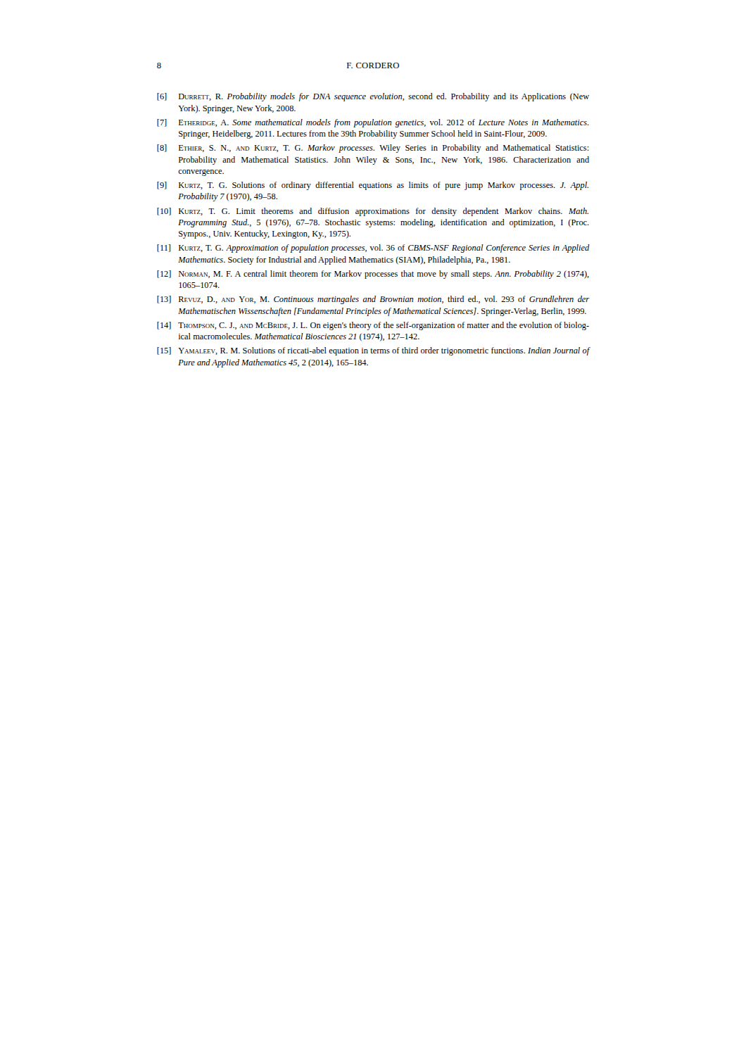8 F. CORDERO
[6] Durrett, R. Probability models for DNA sequence evolution, second ed. Probability and its Applications (New York). Springer, New York, 2008.
[7] Etheridge, A. Some mathematical models from population genetics, vol. 2012 of Lecture Notes in Mathematics. Springer, Heidelberg, 2011. Lectures from the 39th Probability Summer School held in Saint-Flour, 2009.
[8] Ethier, S. N., and Kurtz, T. G. Markov processes. Wiley Series in Probability and Mathematical Statistics: Probability and Mathematical Statistics. John Wiley & Sons, Inc., New York, 1986. Characterization and convergence.
[9] Kurtz, T. G. Solutions of ordinary differential equations as limits of pure jump Markov processes. J. Appl. Probability 7 (1970), 49–58.
[10] Kurtz, T. G. Limit theorems and diffusion approximations for density dependent Markov chains. Math. Programming Stud., 5 (1976), 67–78. Stochastic systems: modeling, identification and optimization, I (Proc. Sympos., Univ. Kentucky, Lexington, Ky., 1975).
[11] Kurtz, T. G. Approximation of population processes, vol. 36 of CBMS-NSF Regional Conference Series in Applied Mathematics. Society for Industrial and Applied Mathematics (SIAM), Philadelphia, Pa., 1981.
[12] Norman, M. F. A central limit theorem for Markov processes that move by small steps. Ann. Probability 2 (1974), 1065–1074.
[13] Revuz, D., and Yor, M. Continuous martingales and Brownian motion, third ed., vol. 293 of Grundlehren der Mathematischen Wissenschaften [Fundamental Principles of Mathematical Sciences]. Springer-Verlag, Berlin, 1999.
[14] Thompson, C. J., and McBride, J. L. On eigen's theory of the self-organization of matter and the evolution of biological macromolecules. Mathematical Biosciences 21 (1974), 127–142.
[15] Yamaleev, R. M. Solutions of riccati-abel equation in terms of third order trigonometric functions. Indian Journal of Pure and Applied Mathematics 45, 2 (2014), 165–184.